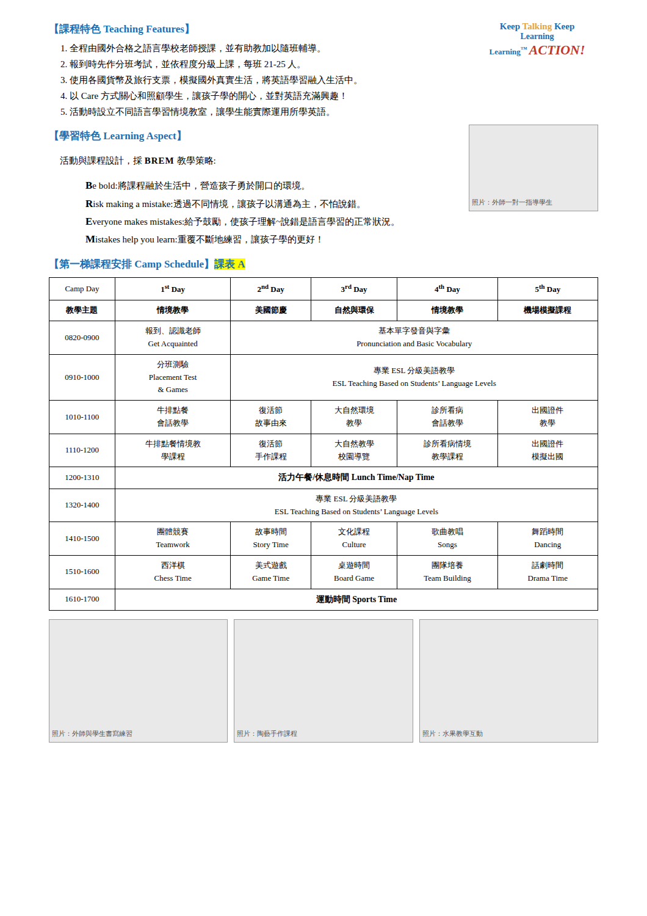Keep Talking Keep
Learning
Learning™ ACTION!
【課程特色 Teaching Features】
全程由國外合格之語言學校老師授課，並有助教加以隨班輔導。
報到時先作分班考試，並依程度分級上課，每班 21-25 人。
使用各國貨幣及旅行支票，模擬國外真實生活，將英語學習融入生活中。
以 Care 方式關心和照顧學生，讓孩子學的開心，並對英語充滿興趣！
活動時設立不同語言學習情境教室，讓學生能實際運用所學英語。
照片：外師一對一指導學生
【學習特色 Learning Aspect】
活動與課程設計，採 BREM 教學策略:
Be bold:將課程融於生活中，營造孩子勇於開口的環境。
Risk making a mistake:透過不同情境，讓孩子以溝通為主，不怕說錯。
Everyone makes mistakes:給予鼓勵，使孩子理解~說錯是語言學習的正常狀況。
Mistakes help you learn:重覆不斷地練習，讓孩子學的更好！
【第一梯課程安排 Camp Schedule】課表 A
| Camp Day | 1 st Day | 2 nd Day | 3 rd Day | 4 th Day | 5 th Day |
| --- | --- | --- | --- | --- | --- |
| 教學主題 | 情境教學 | 美國節慶 | 自然與環保 | 情境教學 | 機場模擬課程 |
| 0820-0900 | 報到、認識老師 Get Acquainted | 基本單字發音與字彙 Pronunciation and Basic Vocabulary |
| 0910-1000 | 分班測驗 Placement Test & Games | 專業 ESL 分級美語教學 ESL Teaching Based on Students’ Language Levels |
| 1010-1100 | 牛排點餐 會話教學 | 復活節 故事由來 | 大自然環境 教學 | 診所看病 會話教學 | 出國證件 教學 |
| 1110-1200 | 牛排點餐情境教 學課程 | 復活節 手作課程 | 大自然教學 校園導覽 | 診所看病情境 教學課程 | 出國證件 模擬出國 |
| 1200-1310 | 活力午餐/休息時間 Lunch Time/Nap Time |
| 1320-1400 | 專業 ESL 分級美語教學 ESL Teaching Based on Students’ Language Levels |
| 1410-1500 | 團體競賽 Teamwork | 故事時間 Story Time | 文化課程 Culture | 歌曲教唱 Songs | 舞蹈時間 Dancing |
| 1510-1600 | 西洋棋 Chess Time | 美式遊戲 Game Time | 桌遊時間 Board Game | 團隊培養 Team Building | 話劇時間 Drama Time |
| 1610-1700 | 運動時間 Sports Time |
照片：外師與學生書寫練習
照片：陶藝手作課程
照片：水果教學互動